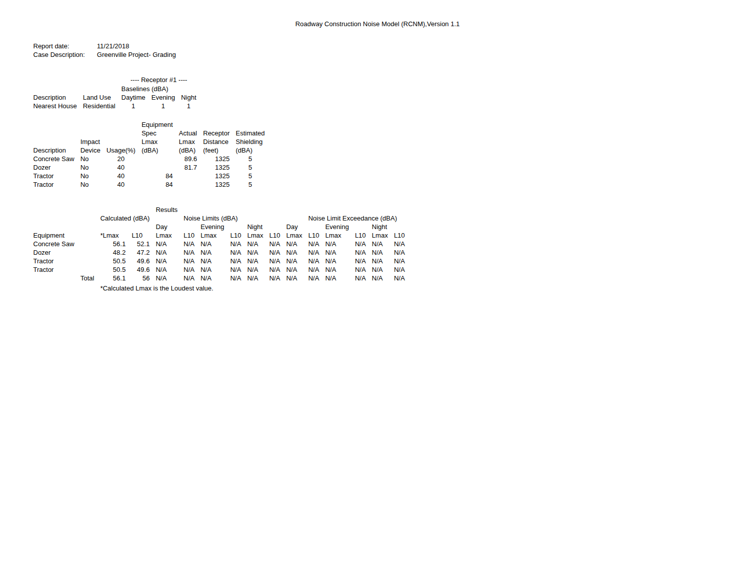Roadway Construction Noise Model (RCNM),Version 1.1
| Report date: | 11/21/2018 |
| Case Description: | Greenville Project- Grading |
| | | ---- Receptor #1 ---- |
| | | Baselines (dBA) |
| Description | Land Use | Daytime | Evening | Night |
| Nearest House | Residential | 1 | 1 | 1 |
| | | | Equipment | | | |
| | | | Spec | Actual | Receptor | Estimated |
| | Impact | | Lmax | Lmax | Distance | Shielding |
| Description | Device | Usage(%) | (dBA) | (dBA) | (feet) | (dBA) |
| Concrete Saw | No | 20 | | 89.6 | 1325 | 5 |
| Dozer | No | 40 | | 81.7 | 1325 | 5 |
| Tractor | No | 40 | 84 | | 1325 | 5 |
| Tractor | No | 40 | 84 | | 1325 | 5 |
| | | | | Results | |
| | | Calculated (dBA) | | Noise Limits (dBA) | | | Noise Limit Exceedance (dBA) |
| | | | | Day | | Evening | | Night | | Day | | Evening | | Night | |
| Equipment | | *Lmax | L10 | Lmax | L10 | Lmax | L10 | Lmax | L10 | Lmax | L10 | Lmax | L10 | Lmax | L10 |
| Concrete Saw | | 56.1 | 52.1 | N/A | N/A | N/A | N/A | N/A | N/A | N/A | N/A | N/A | N/A | N/A | N/A |
| Dozer | | 48.2 | 47.2 | N/A | N/A | N/A | N/A | N/A | N/A | N/A | N/A | N/A | N/A | N/A | N/A |
| Tractor | | 50.5 | 49.6 | N/A | N/A | N/A | N/A | N/A | N/A | N/A | N/A | N/A | N/A | N/A | N/A |
| Tractor | | 50.5 | 49.6 | N/A | N/A | N/A | N/A | N/A | N/A | N/A | N/A | N/A | N/A | N/A | N/A |
| | Total | 56.1 | 56 | N/A | N/A | N/A | N/A | N/A | N/A | N/A | N/A | N/A | N/A | N/A | N/A |
| | | *Calculated Lmax is the Loudest value. |